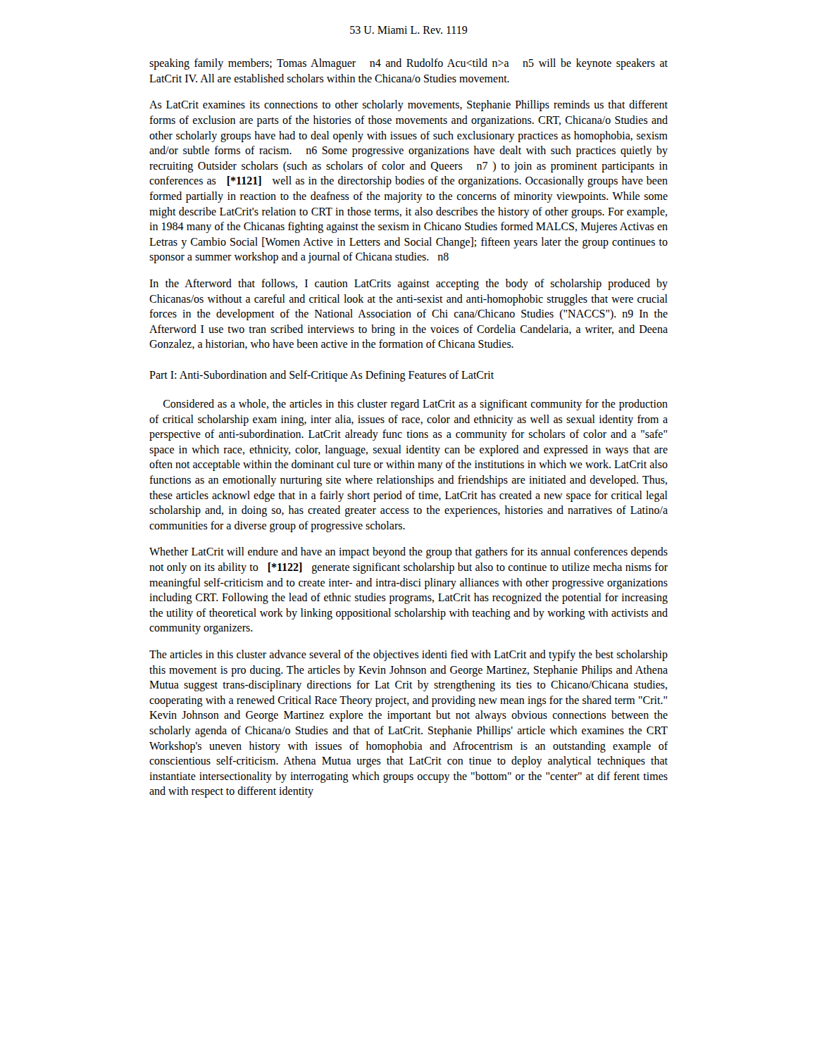53 U. Miami L. Rev. 1119
speaking family members; Tomas Almaguer n4 and Rudolfo Acu<tild n>a n5 will be keynote speakers at LatCrit IV. All are established scholars within the Chicana/o Studies movement.
As LatCrit examines its connections to other scholarly movements, Stephanie Phillips reminds us that different forms of exclusion are parts of the histories of those movements and organizations. CRT, Chicana/o Studies and other scholarly groups have had to deal openly with issues of such exclusionary practices as homophobia, sexism and/or subtle forms of racism. n6 Some progressive organizations have dealt with such practices quietly by recruiting Outsider scholars (such as scholars of color and Queers n7 ) to join as prominent participants in conferences as [*1121] well as in the directorship bodies of the organizations. Occasionally groups have been formed partially in reaction to the deafness of the majority to the concerns of minority viewpoints. While some might describe LatCrit's relation to CRT in those terms, it also describes the history of other groups. For example, in 1984 many of the Chicanas fighting against the sexism in Chicano Studies formed MALCS, Mujeres Activas en Letras y Cambio Social [Women Active in Letters and Social Change]; fifteen years later the group continues to sponsor a summer workshop and a journal of Chicana studies. n8
In the Afterword that follows, I caution LatCrits against accepting the body of scholarship produced by Chicanas/os without a careful and critical look at the anti-sexist and anti-homophobic struggles that were crucial forces in the development of the National Association of Chi cana/Chicano Studies ("NACCS"). n9 In the Afterword I use two tran scribed interviews to bring in the voices of Cordelia Candelaria, a writer, and Deena Gonzalez, a historian, who have been active in the formation of Chicana Studies.
Part I: Anti-Subordination and Self-Critique As Defining Features of LatCrit
Considered as a whole, the articles in this cluster regard LatCrit as a significant community for the production of critical scholarship exam ining, inter alia, issues of race, color and ethnicity as well as sexual identity from a perspective of anti-subordination. LatCrit already func tions as a community for scholars of color and a "safe" space in which race, ethnicity, color, language, sexual identity can be explored and expressed in ways that are often not acceptable within the dominant cul ture or within many of the institutions in which we work. LatCrit also functions as an emotionally nurturing site where relationships and friendships are initiated and developed. Thus, these articles acknowl edge that in a fairly short period of time, LatCrit has created a new space for critical legal scholarship and, in doing so, has created greater access to the experiences, histories and narratives of Latino/a communities for a diverse group of progressive scholars.
Whether LatCrit will endure and have an impact beyond the group that gathers for its annual conferences depends not only on its ability to [*1122] generate significant scholarship but also to continue to utilize mecha nisms for meaningful self-criticism and to create inter- and intra-disci plinary alliances with other progressive organizations including CRT. Following the lead of ethnic studies programs, LatCrit has recognized the potential for increasing the utility of theoretical work by linking oppositional scholarship with teaching and by working with activists and community organizers.
The articles in this cluster advance several of the objectives identi fied with LatCrit and typify the best scholarship this movement is pro ducing. The articles by Kevin Johnson and George Martinez, Stephanie Philips and Athena Mutua suggest trans-disciplinary directions for Lat Crit by strengthening its ties to Chicano/Chicana studies, cooperating with a renewed Critical Race Theory project, and providing new mean ings for the shared term "Crit." Kevin Johnson and George Martinez explore the important but not always obvious connections between the scholarly agenda of Chicana/o Studies and that of LatCrit. Stephanie Phillips' article which examines the CRT Workshop's uneven history with issues of homophobia and Afrocentrism is an outstanding example of conscientious self-criticism. Athena Mutua urges that LatCrit con tinue to deploy analytical techniques that instantiate intersectionality by interrogating which groups occupy the "bottom" or the "center" at dif ferent times and with respect to different identity